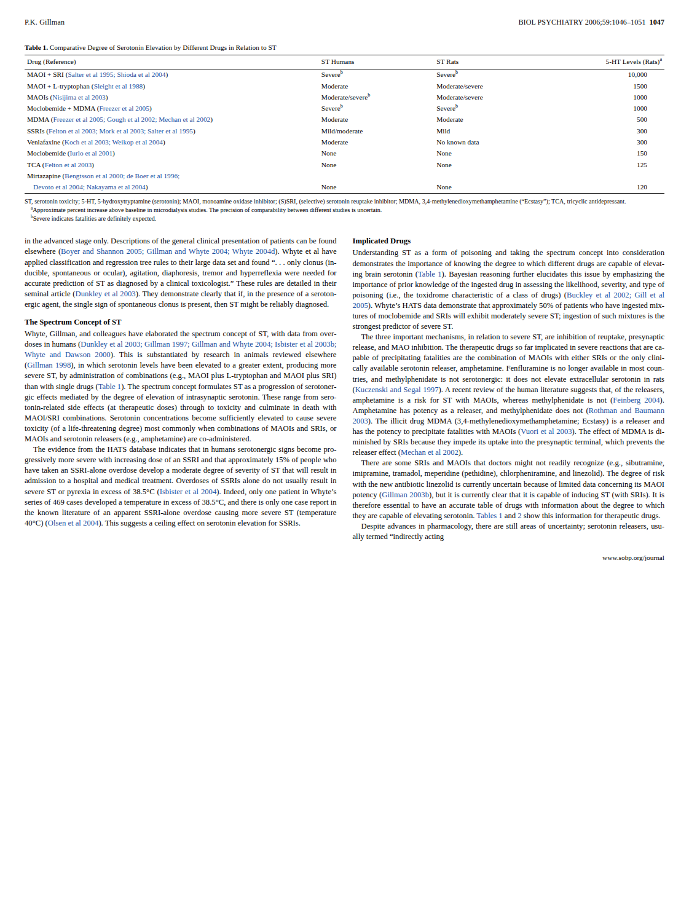P.K. Gillman
BIOL PSYCHIATRY 2006;59:1046–10511047
Table 1. Comparative Degree of Serotonin Elevation by Different Drugs in Relation to ST
| Drug (Reference) | ST Humans | ST Rats | 5-HT Levels (Rats) a |
| --- | --- | --- | --- |
| MAOI + SRI ( Salter et al 1995; Shioda et al 2004 ) | Severe b | Severe b | 10,000 |
| MAOI + L-tryptophan ( Sleight et al 1988 ) | Moderate | Moderate/severe | 1500 |
| MAOIs ( Nisijima et al 2003 ) | Moderate/severe b | Moderate/severe | 1000 |
| Moclobemide + MDMA ( Freezer et al 2005 ) | Severe b | Severe b | 1000 |
| MDMA ( Freezer et al 2005; Gough et al 2002; Mechan et al 2002 ) | Moderate | Moderate | 500 |
| SSRIs ( Felton et al 2003; Mork et al 2003; Salter et al 1995 ) | Mild/moderate | Mild | 300 |
| Venlafaxine ( Koch et al 2003; Weikop et al 2004 ) | Moderate | No known data | 300 |
| Moclobemide ( Iurlo et al 2001 ) | None | None | 150 |
| TCA ( Felton et al 2003 ) | None | None | 125 |
| Mirtazapine ( Bengtsson et al 2000; de Boer et al 1996; | | | |
| Devoto et al 2004; Nakayama et al 2004 ) | None | None | 120 |
ST, serotonin toxicity; 5-HT, 5-hydroxytryptamine (serotonin); MAOI, monoamine oxidase inhibitor; (S)SRI, (selective) serotonin reuptake inhibitor; MDMA, 3,4-methylenedioxymethamphetamine (“Ecstasy”); TCA, tricyclic antidepressant.
aApproximate percent increase above baseline in microdialysis studies. The precision of comparability between different studies is uncertain.
bSevere indicates fatalities are definitely expected.
in the advanced stage only. Descriptions of the general clinical presentation of patients can be found elsewhere (Boyer and Shannon 2005; Gillman and Whyte 2004; Whyte 2004d). Whyte et al have applied classification and regression tree rules to their large data set and found “. . . only clonus (inducible, spontaneous or ocular), agitation, diaphoresis, tremor and hyperreflexia were needed for accurate prediction of ST as diagnosed by a clinical toxicologist.” These rules are detailed in their seminal article (Dunkley et al 2003). They demonstrate clearly that if, in the presence of a serotonergic agent, the single sign of spontaneous clonus is present, then ST might be reliably diagnosed.
The Spectrum Concept of ST
Whyte, Gillman, and colleagues have elaborated the spectrum concept of ST, with data from overdoses in humans (Dunkley et al 2003; Gillman 1997; Gillman and Whyte 2004; Isbister et al 2003b; Whyte and Dawson 2000). This is substantiated by research in animals reviewed elsewhere (Gillman 1998), in which serotonin levels have been elevated to a greater extent, producing more severe ST, by administration of combinations (e.g., MAOI plus L-tryptophan and MAOI plus SRI) than with single drugs (Table 1). The spectrum concept formulates ST as a progression of serotonergic effects mediated by the degree of elevation of intrasynaptic serotonin. These range from serotonin-related side effects (at therapeutic doses) through to toxicity and culminate in death with MAOI/SRI combinations. Serotonin concentrations become sufficiently elevated to cause severe toxicity (of a life-threatening degree) most commonly when combinations of MAOIs and SRIs, or MAOIs and serotonin releasers (e.g., amphetamine) are co-administered.
The evidence from the HATS database indicates that in humans serotonergic signs become progressively more severe with increasing dose of an SSRI and that approximately 15% of people who have taken an SSRI-alone overdose develop a moderate degree of severity of ST that will result in admission to a hospital and medical treatment. Overdoses of SSRIs alone do not usually result in severe ST or pyrexia in excess of 38.5°C (Isbister et al 2004). Indeed, only one patient in Whyte’s series of 469 cases developed a temperature in excess of 38.5°C, and there is only one case report in the known literature of an apparent SSRI-alone overdose causing more severe ST (temperature 40°C) (Olsen et al 2004). This suggests a ceiling effect on serotonin elevation for SSRIs.
Implicated Drugs
Understanding ST as a form of poisoning and taking the spectrum concept into consideration demonstrates the importance of knowing the degree to which different drugs are capable of elevating brain serotonin (Table 1). Bayesian reasoning further elucidates this issue by emphasizing the importance of prior knowledge of the ingested drug in assessing the likelihood, severity, and type of poisoning (i.e., the toxidrome characteristic of a class of drugs) (Buckley et al 2002; Gill et al 2005). Whyte’s HATS data demonstrate that approximately 50% of patients who have ingested mixtures of moclobemide and SRIs will exhibit moderately severe ST; ingestion of such mixtures is the strongest predictor of severe ST.
The three important mechanisms, in relation to severe ST, are inhibition of reuptake, presynaptic release, and MAO inhibition. The therapeutic drugs so far implicated in severe reactions that are capable of precipitating fatalities are the combination of MAOIs with either SRIs or the only clinically available serotonin releaser, amphetamine. Fenfluramine is no longer available in most countries, and methylphenidate is not serotonergic: it does not elevate extracellular serotonin in rats (Kuczenski and Segal 1997). A recent review of the human literature suggests that, of the releasers, amphetamine is a risk for ST with MAOIs, whereas methylphenidate is not (Feinberg 2004). Amphetamine has potency as a releaser, and methylphenidate does not (Rothman and Baumann 2003). The illicit drug MDMA (3,4-methylenedioxymethamphetamine; Ecstasy) is a releaser and has the potency to precipitate fatalities with MAOIs (Vuori et al 2003). The effect of MDMA is diminished by SRIs because they impede its uptake into the presynaptic terminal, which prevents the releaser effect (Mechan et al 2002).
There are some SRIs and MAOIs that doctors might not readily recognize (e.g., sibutramine, imipramine, tramadol, meperidine (pethidine), chlorpheniramine, and linezolid). The degree of risk with the new antibiotic linezolid is currently uncertain because of limited data concerning its MAOI potency (Gillman 2003b), but it is currently clear that it is capable of inducing ST (with SRIs). It is therefore essential to have an accurate table of drugs with information about the degree to which they are capable of elevating serotonin. Tables 1 and 2 show this information for therapeutic drugs.
Despite advances in pharmacology, there are still areas of uncertainty; serotonin releasers, usually termed “indirectly acting
www.sobp.org/journal